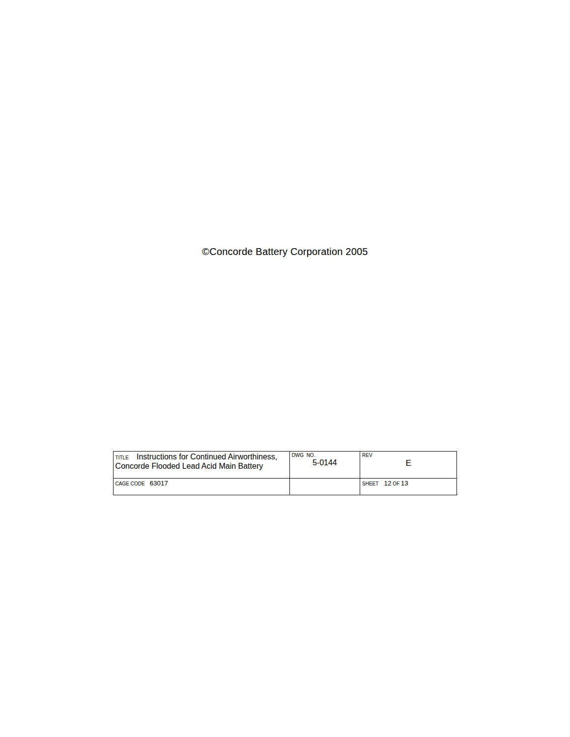©Concorde Battery Corporation 2005
| Title Instructions for Continued Airworthiness, Concorde Flooded Lead Acid Main Battery | DWG No. 5-0144 | Rev E |
| Cage Code 63017 | | Sheet 12 OF 13 |